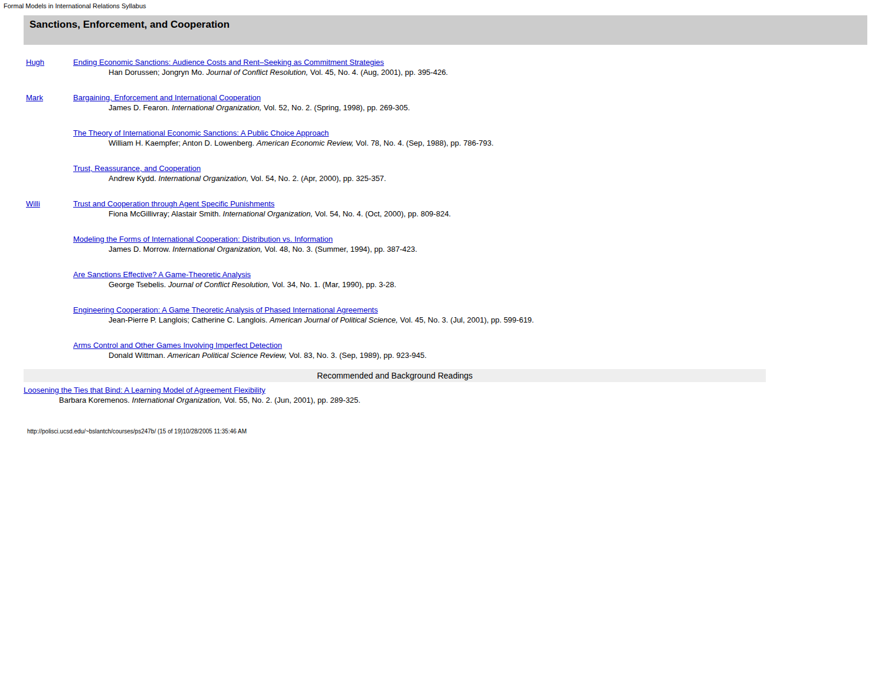Formal Models in International Relations Syllabus
Sanctions, Enforcement, and Cooperation
| Hugh | Ending Economic Sanctions: Audience Costs and Rent–Seeking as Commitment Strategies Han Dorussen; Jongryn Mo. Journal of Conflict Resolution, Vol. 45, No. 4. (Aug, 2001), pp. 395-426. |
| Mark | Bargaining, Enforcement and International Cooperation James D. Fearon. International Organization, Vol. 52, No. 2. (Spring, 1998), pp. 269-305. |
| | The Theory of International Economic Sanctions: A Public Choice Approach William H. Kaempfer; Anton D. Lowenberg. American Economic Review, Vol. 78, No. 4. (Sep, 1988), pp. 786-793. |
| | Trust, Reassurance, and Cooperation Andrew Kydd. International Organization, Vol. 54, No. 2. (Apr, 2000), pp. 325-357. |
| Willi | Trust and Cooperation through Agent Specific Punishments Fiona McGillivray; Alastair Smith. International Organization, Vol. 54, No. 4. (Oct, 2000), pp. 809-824. |
| | Modeling the Forms of International Cooperation: Distribution vs. Information James D. Morrow. International Organization, Vol. 48, No. 3. (Summer, 1994), pp. 387-423. |
| | Are Sanctions Effective? A Game-Theoretic Analysis George Tsebelis. Journal of Conflict Resolution, Vol. 34, No. 1. (Mar, 1990), pp. 3-28. |
| | Engineering Cooperation: A Game Theoretic Analysis of Phased International Agreements Jean-Pierre P. Langlois; Catherine C. Langlois. American Journal of Political Science, Vol. 45, No. 3. (Jul, 2001), pp. 599-619. |
| | Arms Control and Other Games Involving Imperfect Detection Donald Wittman. American Political Science Review, Vol. 83, No. 3. (Sep, 1989), pp. 923-945. |
Recommended and Background Readings
Loosening the Ties that Bind: A Learning Model of Agreement Flexibility
Barbara Koremenos. International Organization, Vol. 55, No. 2. (Jun, 2001), pp. 289-325.
http://polisci.ucsd.edu/~bslantch/courses/ps247b/ (15 of 19)10/28/2005 11:35:46 AM